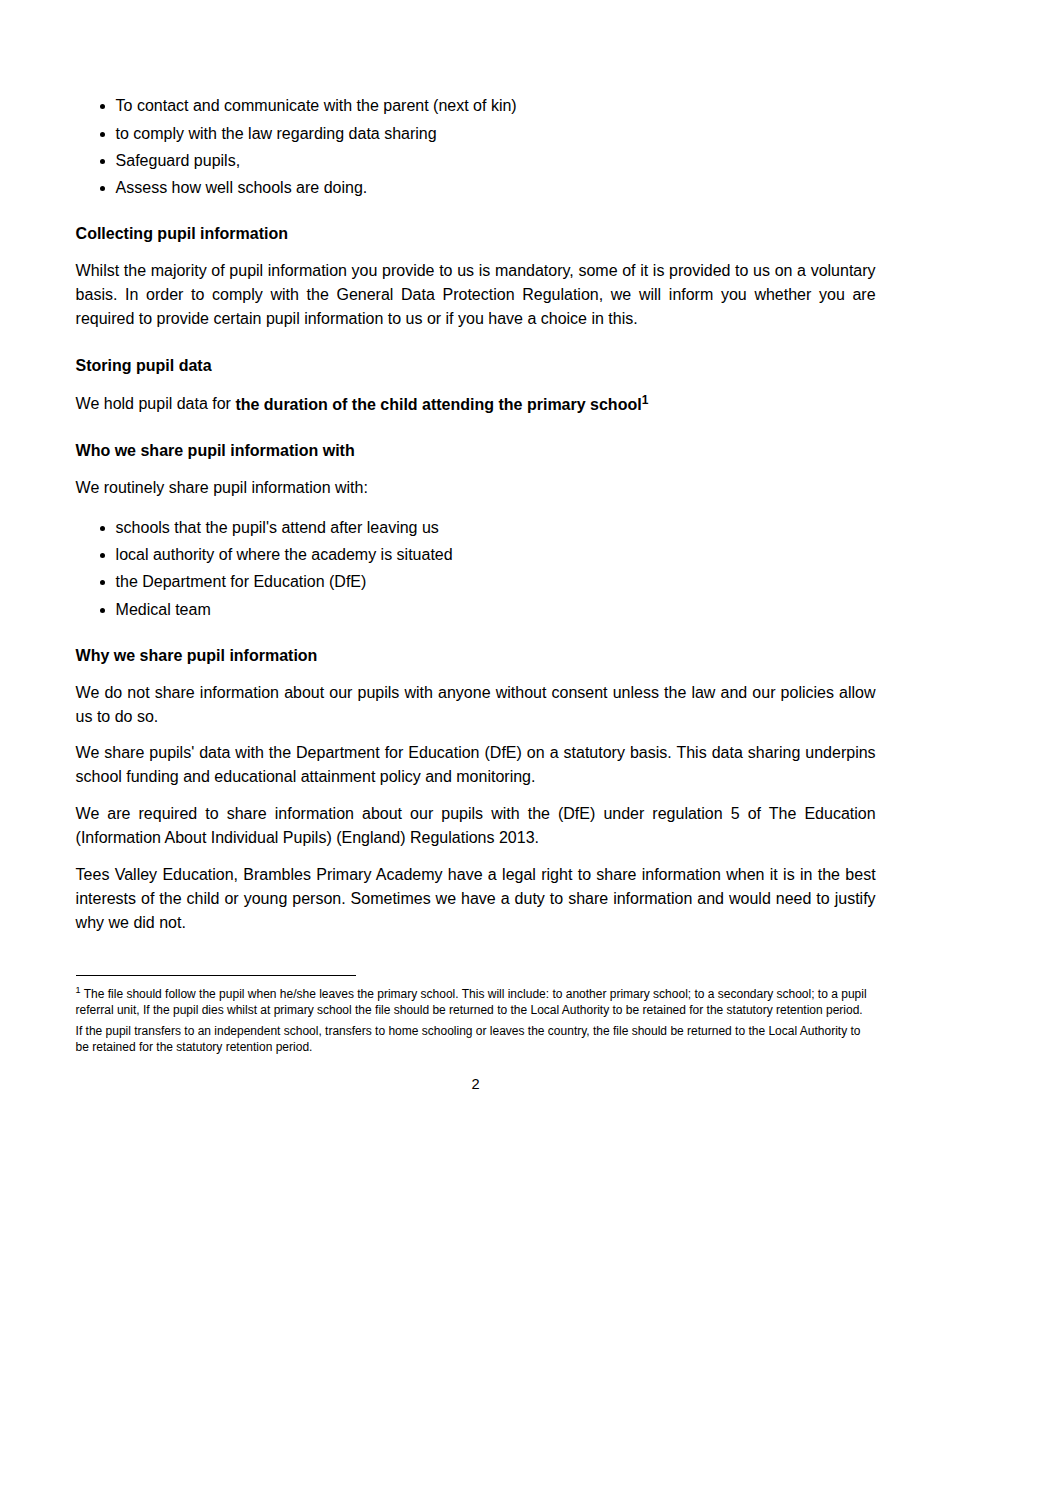To contact and communicate with the parent (next of kin)
to comply with the law regarding data sharing
Safeguard pupils,
Assess how well schools are doing.
Collecting pupil information
Whilst the majority of pupil information you provide to us is mandatory, some of it is provided to us on a voluntary basis. In order to comply with the General Data Protection Regulation, we will inform you whether you are required to provide certain pupil information to us or if you have a choice in this.
Storing pupil data
We hold pupil data for the duration of the child attending the primary school1
Who we share pupil information with
We routinely share pupil information with:
schools that the pupil's attend after leaving us
local authority of where the academy is situated
the Department for Education (DfE)
Medical team
Why we share pupil information
We do not share information about our pupils with anyone without consent unless the law and our policies allow us to do so.
We share pupils' data with the Department for Education (DfE) on a statutory basis. This data sharing underpins school funding and educational attainment policy and monitoring.
We are required to share information about our pupils with the (DfE) under regulation 5 of The Education (Information About Individual Pupils) (England) Regulations 2013.
Tees Valley Education, Brambles Primary Academy have a legal right to share information when it is in the best interests of the child or young person. Sometimes we have a duty to share information and would need to justify why we did not.
1 The file should follow the pupil when he/she leaves the primary school. This will include: to another primary school; to a secondary school; to a pupil referral unit, If the pupil dies whilst at primary school the file should be returned to the Local Authority to be retained for the statutory retention period.
If the pupil transfers to an independent school, transfers to home schooling or leaves the country, the file should be returned to the Local Authority to be retained for the statutory retention period.
2